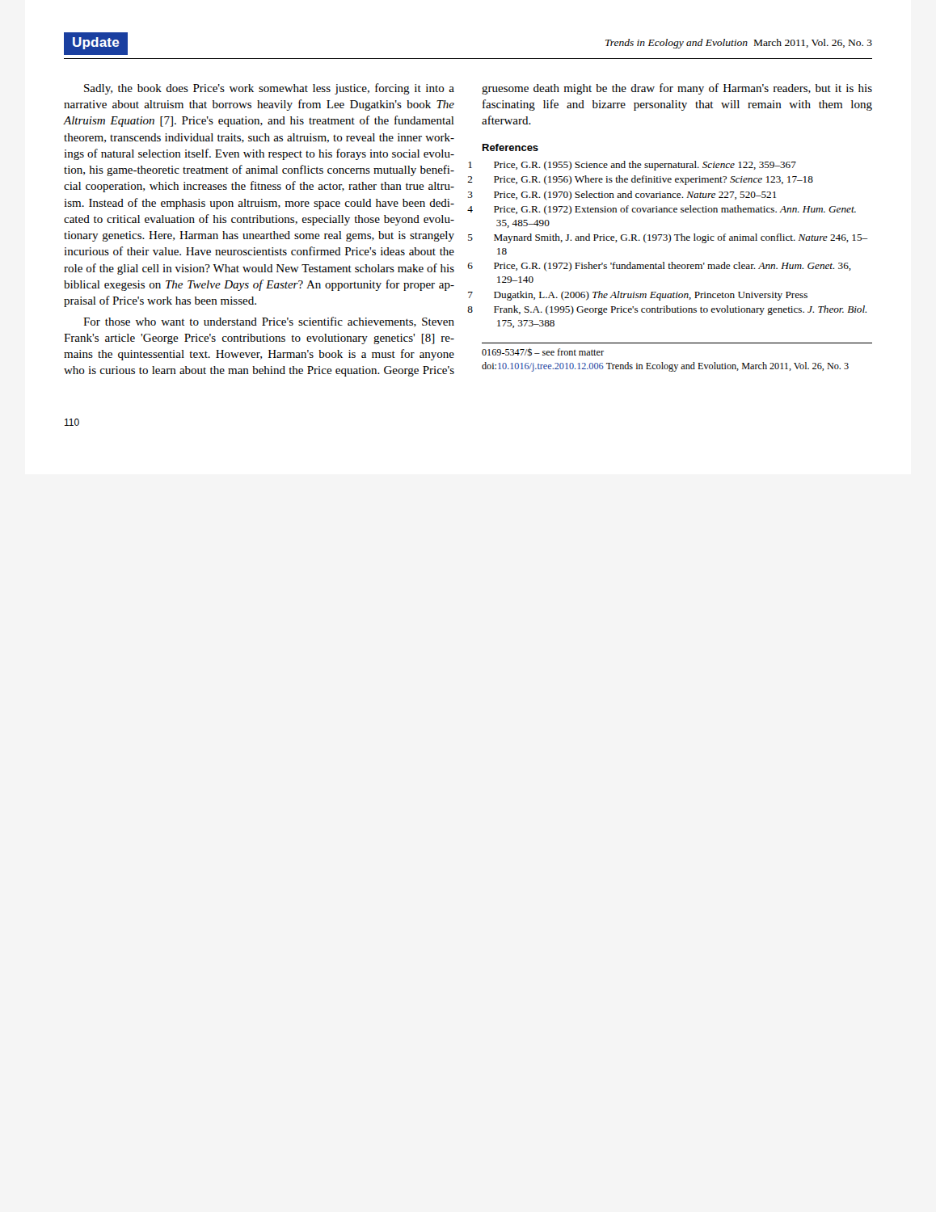Update
Trends in Ecology and Evolution March 2011, Vol. 26, No. 3
Sadly, the book does Price's work somewhat less justice, forcing it into a narrative about altruism that borrows heavily from Lee Dugatkin's book The Altruism Equation [7]. Price's equation, and his treatment of the fundamental theorem, transcends individual traits, such as altruism, to reveal the inner workings of natural selection itself. Even with respect to his forays into social evolution, his game-theoretic treatment of animal conflicts concerns mutually beneficial cooperation, which increases the fitness of the actor, rather than true altruism. Instead of the emphasis upon altruism, more space could have been dedicated to critical evaluation of his contributions, especially those beyond evolutionary genetics. Here, Harman has unearthed some real gems, but is strangely incurious of their value. Have neuroscientists confirmed Price's ideas about the role of the glial cell in vision? What would New Testament scholars make of his biblical exegesis on The Twelve Days of Easter? An opportunity for proper appraisal of Price's work has been missed.
For those who want to understand Price's scientific achievements, Steven Frank's article 'George Price's contributions to evolutionary genetics' [8] remains the quintessential text. However, Harman's book is a must for anyone who is curious to learn about the man behind the Price equation. George Price's gruesome death might be the draw for many of Harman's readers, but it is his fascinating life and bizarre personality that will remain with them long afterward.
References
1 Price, G.R. (1955) Science and the supernatural. Science 122, 359–367
2 Price, G.R. (1956) Where is the definitive experiment? Science 123, 17–18
3 Price, G.R. (1970) Selection and covariance. Nature 227, 520–521
4 Price, G.R. (1972) Extension of covariance selection mathematics. Ann. Hum. Genet. 35, 485–490
5 Maynard Smith, J. and Price, G.R. (1973) The logic of animal conflict. Nature 246, 15–18
6 Price, G.R. (1972) Fisher's 'fundamental theorem' made clear. Ann. Hum. Genet. 36, 129–140
7 Dugatkin, L.A. (2006) The Altruism Equation, Princeton University Press
8 Frank, S.A. (1995) George Price's contributions to evolutionary genetics. J. Theor. Biol. 175, 373–388
0169-5347/$ – see front matter
doi:10.1016/j.tree.2010.12.006 Trends in Ecology and Evolution, March 2011, Vol. 26, No. 3
110